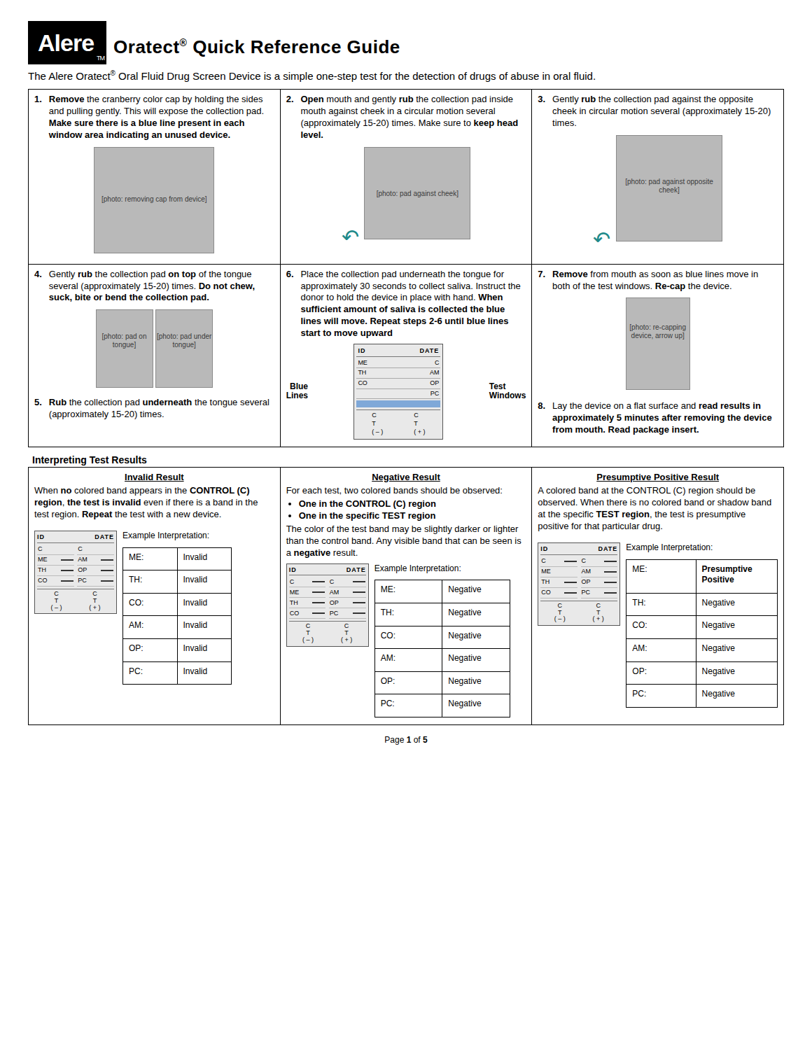AlereTM
Oratect® Quick Reference Guide
The Alere Oratect® Oral Fluid Drug Screen Device is a simple one-step test for the detection of drugs of abuse in oral fluid.
| 1. Remove the cranberry color cap by holding the sides and pulling gently. This will expose the collection pad. Make sure there is a blue line present in each window area indicating an unused device. [photo: removing cap from device] | 2. Open mouth and gently rub the collection pad inside mouth against cheek in a circular motion several (approximately 15-20) times. Make sure to keep head level. ↶ [photo: pad against cheek] | 3. Gently rub the collection pad against the opposite cheek in circular motion several (approximately 15-20) times. ↶ [photo: pad against opposite cheek] |
| 4. Gently rub the collection pad on top of the tongue several (approximately 15-20) times. Do not chew, suck, bite or bend the collection pad. [photo: pad on tongue] [photo: pad under tongue] 5. Rub the collection pad underneath the tongue several (approximately 15-20) times. | 6. Place the collection pad underneath the tongue for approximately 30 seconds to collect saliva. Instruct the donor to hold the device in place with hand. When sufficient amount of saliva is collected the blue lines will move. Repeat steps 2-6 until blue lines start to move upward Blue Lines ID DATE ME C TH AM CO OP PC C T ( – ) C T ( + ) Test Windows | 7. Remove from mouth as soon as blue lines move in both of the test windows. Re-cap the device. [photo: re-capping device, arrow up] 8. Lay the device on a flat surface and read results in approximately 5 minutes after removing the device from mouth. Read package insert. |
Interpreting Test Results
| Invalid Result When no colored band appears in the CONTROL (C) region , the test is invalid even if there is a band in the test region. Repeat the test with a new device. ID DATE C ME TH CO C AM OP PC C T ( – ) C T ( + ) Example Interpretation: / ME: / Invalid / / TH: / Invalid / / CO: / Invalid / / AM: / Invalid / / OP: / Invalid / / PC: / Invalid / | Negative Result For each test, two colored bands should be observed: One in the CONTROL (C) region One in the specific TEST region The color of the test band may be slightly darker or lighter than the control band. Any visible band that can be seen is a negative result. ID DATE C ME TH CO C AM OP PC C T ( – ) C T ( + ) Example Interpretation: / ME: / Negative / / TH: / Negative / / CO: / Negative / / AM: / Negative / / OP: / Negative / / PC: / Negative / | Presumptive Positive Result A colored band at the CONTROL (C) region should be observed. When there is no colored band or shadow band at the specific TEST region , the test is presumptive positive for that particular drug. ID DATE C ME TH CO C AM OP PC C T ( – ) C T ( + ) Example Interpretation: / ME: / Presumptive Positive / / TH: / Negative / / CO: / Negative / / AM: / Negative / / OP: / Negative / / PC: / Negative / |
Page 1 of 5